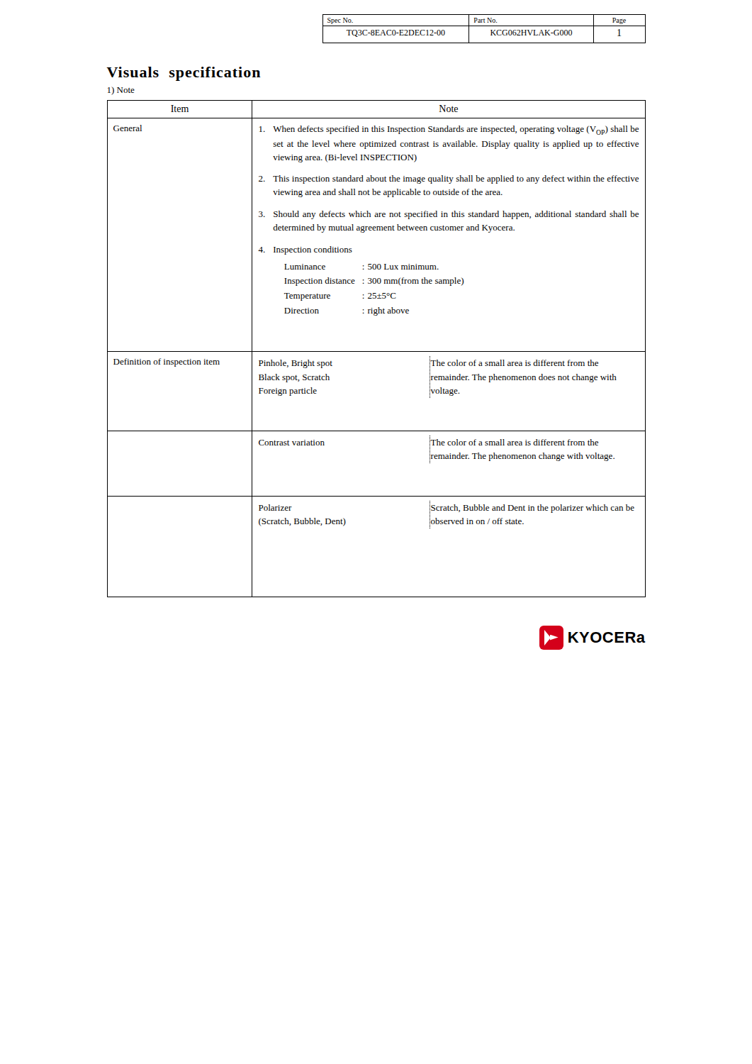| Spec No. | Part No. | Page |
| TQ3C-8EAC0-E2DEC12-00 | KCG062HVLAK-G000 | 1 |
Visuals specification
1) Note
| Item | Note |
| --- | --- |
| General | 1. When defects specified in this Inspection Standards are inspected, operating voltage (V OP ) shall be set at the level where optimized contrast is available. Display quality is applied up to effective viewing area. (Bi-level INSPECTION) 2. This inspection standard about the image quality shall be applied to any defect within the effective viewing area and shall not be applicable to outside of the area. 3. Should any defects which are not specified in this standard happen, additional standard shall be determined by mutual agreement between customer and Kyocera. 4. Inspection conditions / Luminance / : / 500 Lux minimum. / / Inspection distance / : / 300 mm(from the sample) / / Temperature / : / 25±5°C / / Direction / : / right above / |
| Definition of inspection item | / Pinhole, Bright spot Black spot, Scratch Foreign particle / / The color of a small area is different from the remainder. The phenomenon does not change with voltage. / |
| | / Contrast variation / / The color of a small area is different from the remainder. The phenomenon change with voltage. / |
| | / Polarizer (Scratch, Bubble, Dent) / / Scratch, Bubble and Dent in the polarizer which can be observed in on / off state. / |
KYOCERa